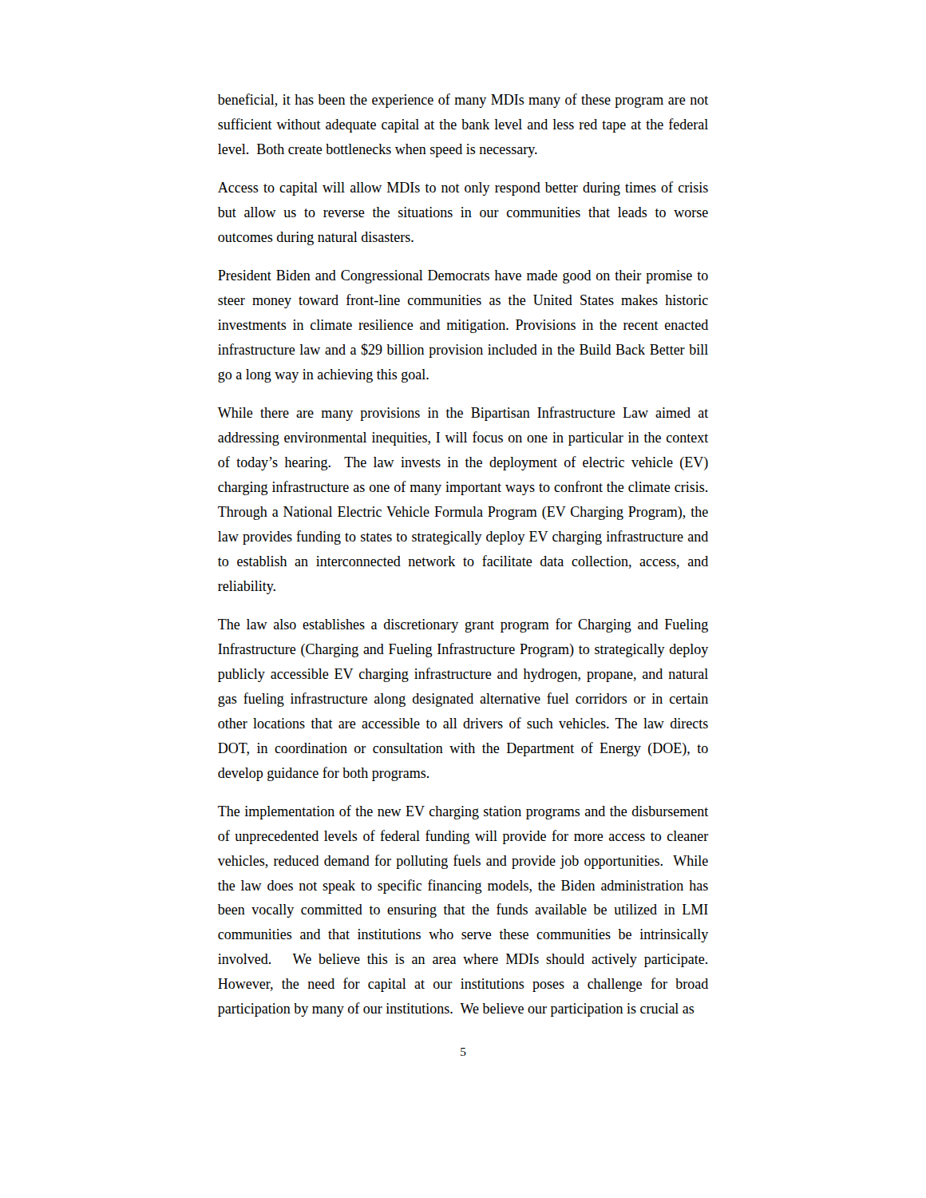beneficial, it has been the experience of many MDIs many of these program are not sufficient without adequate capital at the bank level and less red tape at the federal level. Both create bottlenecks when speed is necessary.
Access to capital will allow MDIs to not only respond better during times of crisis but allow us to reverse the situations in our communities that leads to worse outcomes during natural disasters.
President Biden and Congressional Democrats have made good on their promise to steer money toward front-line communities as the United States makes historic investments in climate resilience and mitigation. Provisions in the recent enacted infrastructure law and a $29 billion provision included in the Build Back Better bill go a long way in achieving this goal.
While there are many provisions in the Bipartisan Infrastructure Law aimed at addressing environmental inequities, I will focus on one in particular in the context of today’s hearing. The law invests in the deployment of electric vehicle (EV) charging infrastructure as one of many important ways to confront the climate crisis. Through a National Electric Vehicle Formula Program (EV Charging Program), the law provides funding to states to strategically deploy EV charging infrastructure and to establish an interconnected network to facilitate data collection, access, and reliability.
The law also establishes a discretionary grant program for Charging and Fueling Infrastructure (Charging and Fueling Infrastructure Program) to strategically deploy publicly accessible EV charging infrastructure and hydrogen, propane, and natural gas fueling infrastructure along designated alternative fuel corridors or in certain other locations that are accessible to all drivers of such vehicles. The law directs DOT, in coordination or consultation with the Department of Energy (DOE), to develop guidance for both programs.
The implementation of the new EV charging station programs and the disbursement of unprecedented levels of federal funding will provide for more access to cleaner vehicles, reduced demand for polluting fuels and provide job opportunities. While the law does not speak to specific financing models, the Biden administration has been vocally committed to ensuring that the funds available be utilized in LMI communities and that institutions who serve these communities be intrinsically involved. We believe this is an area where MDIs should actively participate. However, the need for capital at our institutions poses a challenge for broad participation by many of our institutions. We believe our participation is crucial as
5